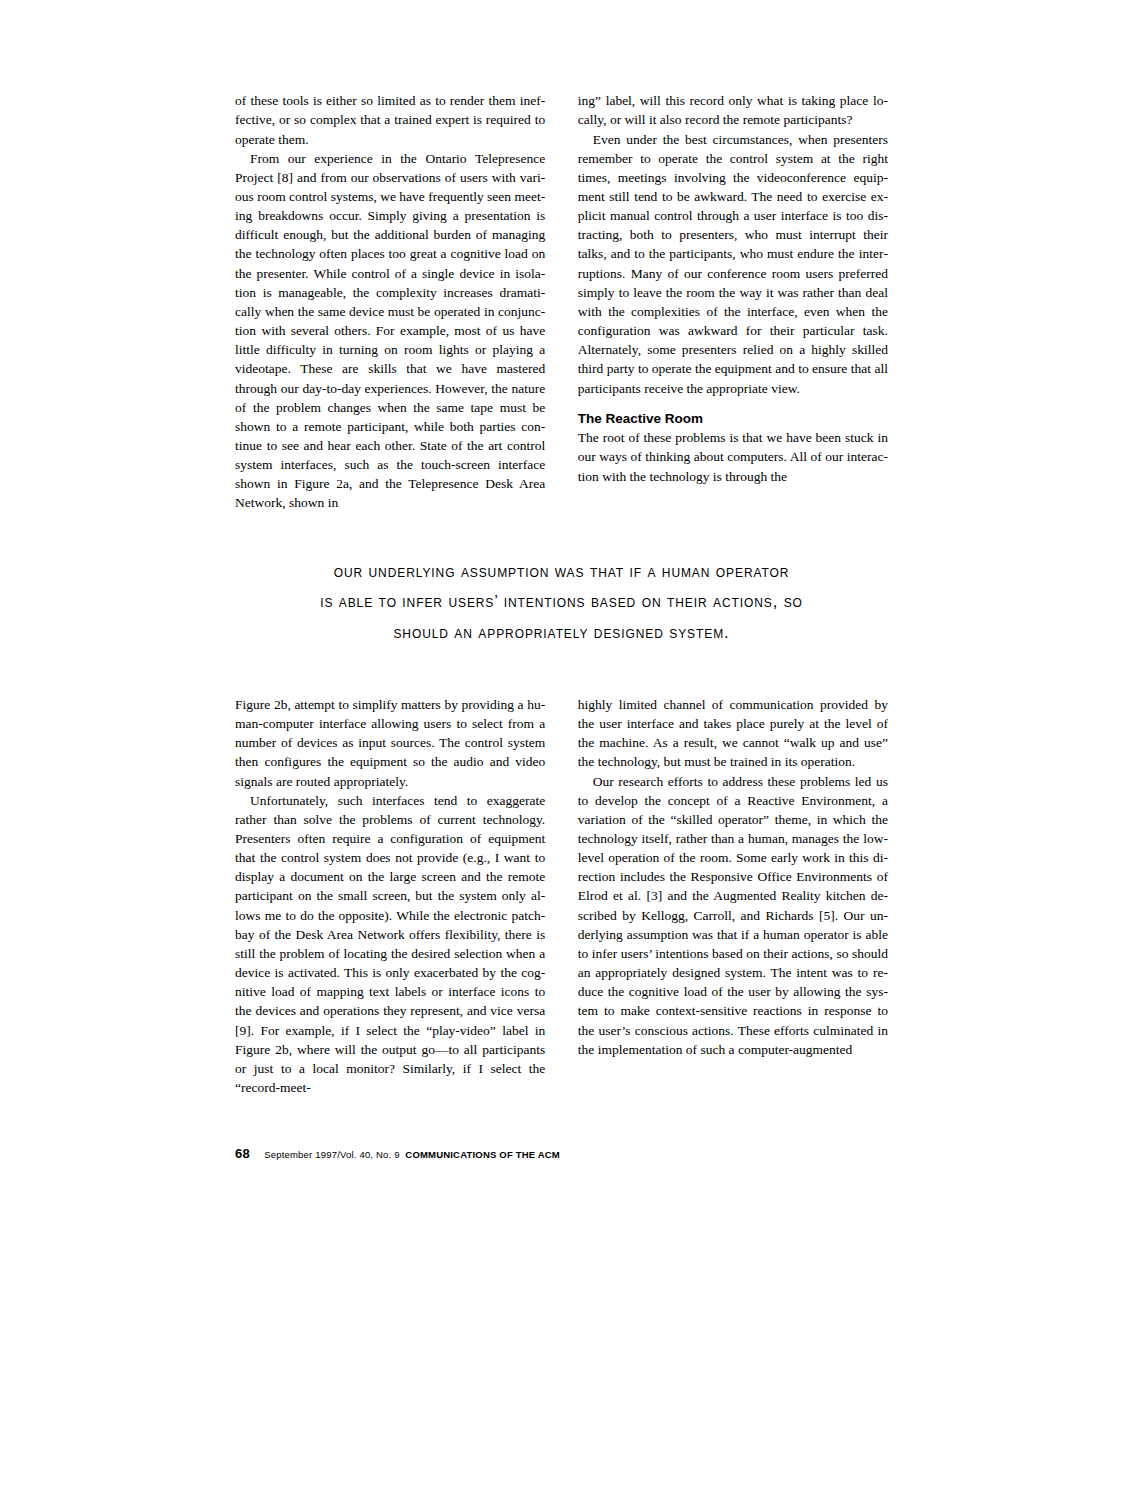of these tools is either so limited as to render them ineffective, or so complex that a trained expert is required to operate them.
From our experience in the Ontario Telepresence Project [8] and from our observations of users with various room control systems, we have frequently seen meeting breakdowns occur. Simply giving a presentation is difficult enough, but the additional burden of managing the technology often places too great a cognitive load on the presenter. While control of a single device in isolation is manageable, the complexity increases dramatically when the same device must be operated in conjunction with several others. For example, most of us have little difficulty in turning on room lights or playing a videotape. These are skills that we have mastered through our day-to-day experiences. However, the nature of the problem changes when the same tape must be shown to a remote participant, while both parties continue to see and hear each other. State of the art control system interfaces, such as the touch-screen interface shown in Figure 2a, and the Telepresence Desk Area Network, shown in
ing” label, will this record only what is taking place locally, or will it also record the remote participants?
Even under the best circumstances, when presenters remember to operate the control system at the right times, meetings involving the videoconference equipment still tend to be awkward. The need to exercise explicit manual control through a user interface is too distracting, both to presenters, who must interrupt their talks, and to the participants, who must endure the interruptions. Many of our conference room users preferred simply to leave the room the way it was rather than deal with the complexities of the interface, even when the configuration was awkward for their particular task. Alternately, some presenters relied on a highly skilled third party to operate the equipment and to ensure that all participants receive the appropriate view.
The Reactive Room
The root of these problems is that we have been stuck in our ways of thinking about computers. All of our interaction with the technology is through the
Our underlying assumption was that if a human operator is able to infer users’ intentions based on their actions, so should an appropriately designed system.
Figure 2b, attempt to simplify matters by providing a human-computer interface allowing users to select from a number of devices as input sources. The control system then configures the equipment so the audio and video signals are routed appropriately.
Unfortunately, such interfaces tend to exaggerate rather than solve the problems of current technology. Presenters often require a configuration of equipment that the control system does not provide (e.g., I want to display a document on the large screen and the remote participant on the small screen, but the system only allows me to do the opposite). While the electronic patchbay of the Desk Area Network offers flexibility, there is still the problem of locating the desired selection when a device is activated. This is only exacerbated by the cognitive load of mapping text labels or interface icons to the devices and operations they represent, and vice versa [9]. For example, if I select the “play-video” label in Figure 2b, where will the output go—to all participants or just to a local monitor? Similarly, if I select the “record-meet-
highly limited channel of communication provided by the user interface and takes place purely at the level of the machine. As a result, we cannot “walk up and use” the technology, but must be trained in its operation.
Our research efforts to address these problems led us to develop the concept of a Reactive Environment, a variation of the “skilled operator” theme, in which the technology itself, rather than a human, manages the low-level operation of the room. Some early work in this direction includes the Responsive Office Environments of Elrod et al. [3] and the Augmented Reality kitchen described by Kellogg, Carroll, and Richards [5]. Our underlying assumption was that if a human operator is able to infer users’ intentions based on their actions, so should an appropriately designed system. The intent was to reduce the cognitive load of the user by allowing the system to make context-sensitive reactions in response to the user’s conscious actions. These efforts culminated in the implementation of such a computer-augmented
68 September 1997/Vol. 40, No. 9 COMMUNICATIONS OF THE ACM